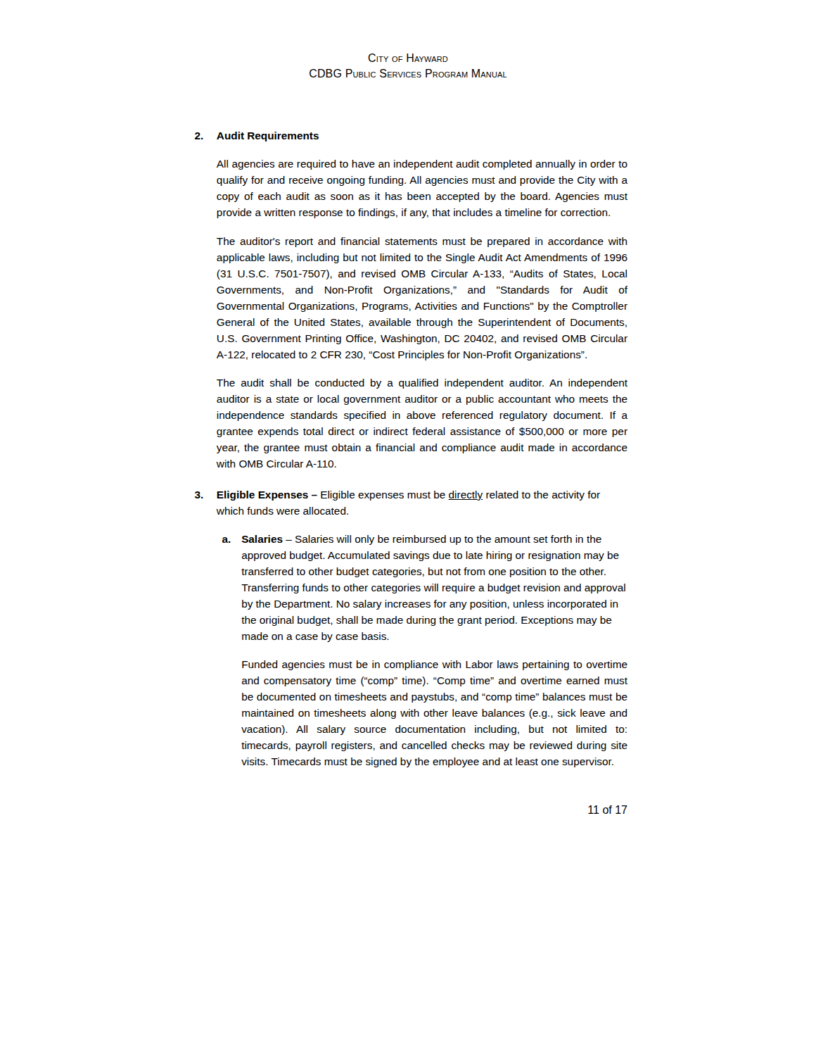City of Hayward CDBG Public Services Program Manual
2. Audit Requirements
All agencies are required to have an independent audit completed annually in order to qualify for and receive ongoing funding. All agencies must and provide the City with a copy of each audit as soon as it has been accepted by the board. Agencies must provide a written response to findings, if any, that includes a timeline for correction.
The auditor's report and financial statements must be prepared in accordance with applicable laws, including but not limited to the Single Audit Act Amendments of 1996 (31 U.S.C. 7501-7507), and revised OMB Circular A-133, “Audits of States, Local Governments, and Non-Profit Organizations,” and "Standards for Audit of Governmental Organizations, Programs, Activities and Functions" by the Comptroller General of the United States, available through the Superintendent of Documents, U.S. Government Printing Office, Washington, DC 20402, and revised OMB Circular A-122, relocated to 2 CFR 230, “Cost Principles for Non-Profit Organizations”.
The audit shall be conducted by a qualified independent auditor. An independent auditor is a state or local government auditor or a public accountant who meets the independence standards specified in above referenced regulatory document. If a grantee expends total direct or indirect federal assistance of $500,000 or more per year, the grantee must obtain a financial and compliance audit made in accordance with OMB Circular A-110.
3. Eligible Expenses – Eligible expenses must be directly related to the activity for which funds were allocated.
a. Salaries – Salaries will only be reimbursed up to the amount set forth in the approved budget. Accumulated savings due to late hiring or resignation may be transferred to other budget categories, but not from one position to the other. Transferring funds to other categories will require a budget revision and approval by the Department. No salary increases for any position, unless incorporated in the original budget, shall be made during the grant period. Exceptions may be made on a case by case basis.
Funded agencies must be in compliance with Labor laws pertaining to overtime and compensatory time (“comp” time). “Comp time” and overtime earned must be documented on timesheets and paystubs, and “comp time” balances must be maintained on timesheets along with other leave balances (e.g., sick leave and vacation). All salary source documentation including, but not limited to: timecards, payroll registers, and cancelled checks may be reviewed during site visits. Timecards must be signed by the employee and at least one supervisor.
11 of 17